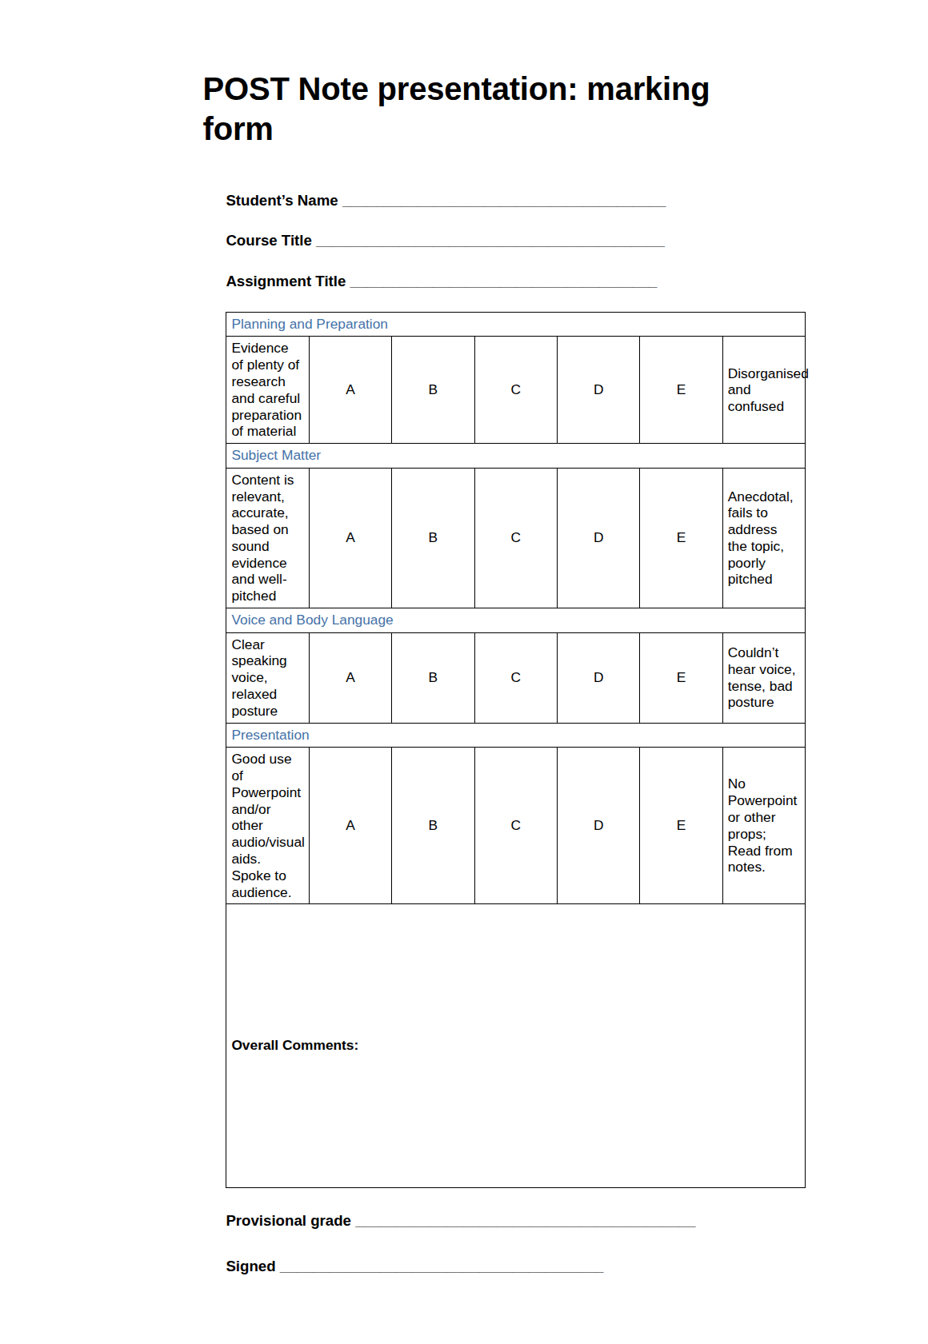POST Note presentation: marking form
Student’s Name _______________________________________
Course Title __________________________________________
Assignment Title _____________________________________
| Planning and Preparation |
| Evidence of plenty of research and careful preparation of material | A | B | C | D | E | Disorganised and confused |
| Subject Matter |
| Content is relevant, accurate, based on sound evidence and well-pitched | A | B | C | D | E | Anecdotal, fails to address the topic, poorly pitched |
| Voice and Body Language |
| Clear speaking voice, relaxed posture | A | B | C | D | E | Couldn’t hear voice, tense, bad posture |
| Presentation |
| Good use of Powerpoint and/or other audio/visual aids. Spoke to audience. | A | B | C | D | E | No Powerpoint or other props; Read from notes. |
| Overall Comments: |
Provisional grade _________________________________________
Signed _______________________________________